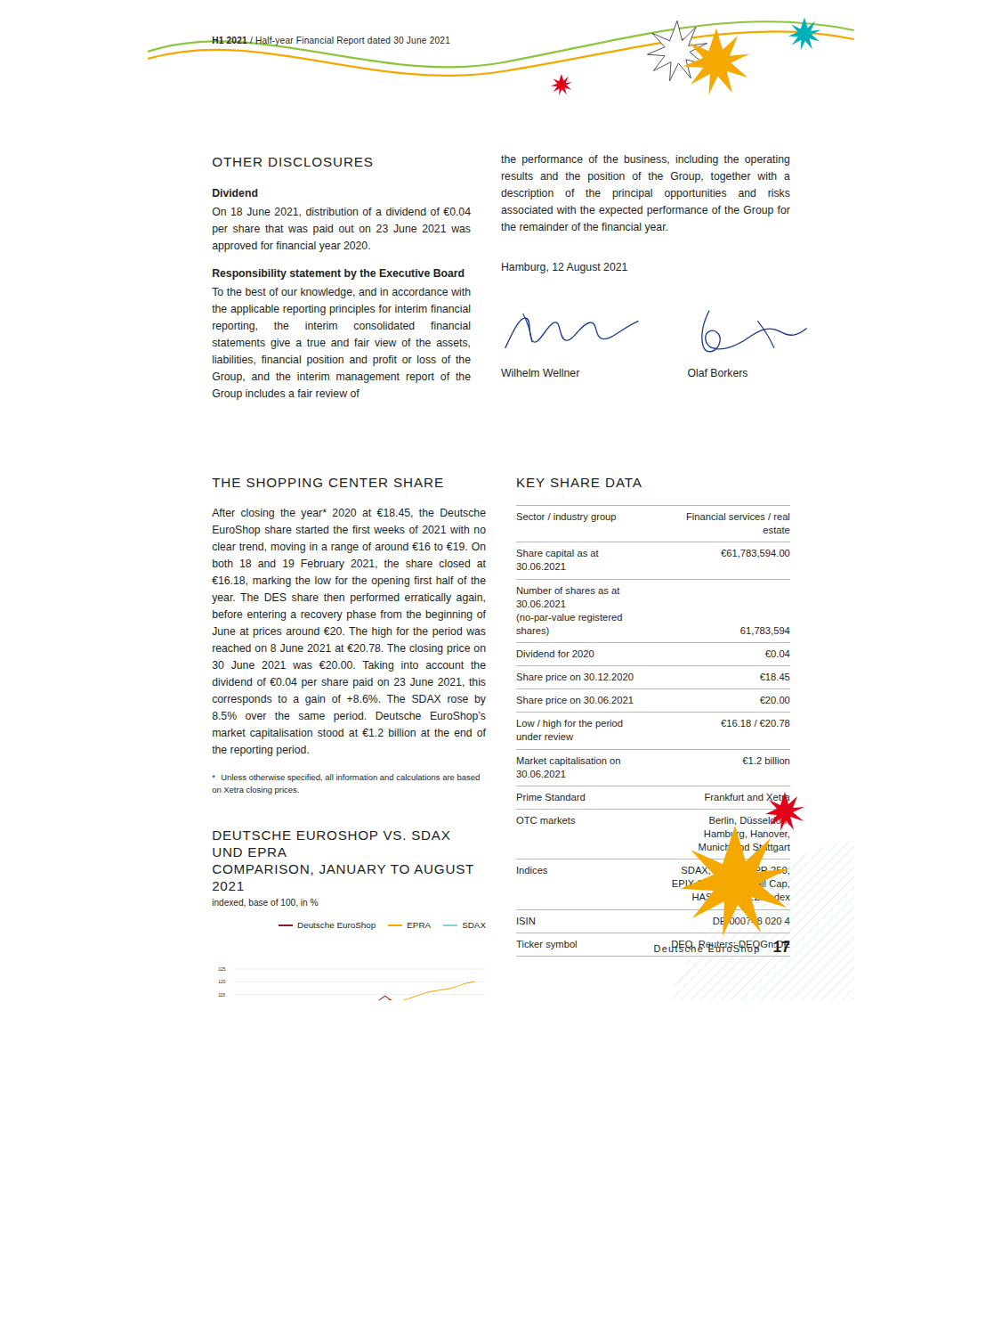H1 2021 / Half-year Financial Report dated 30 June 2021
OTHER DISCLOSURES
Dividend
On 18 June 2021, distribution of a dividend of €0.04 per share that was paid out on 23 June 2021 was approved for financial year 2020.
Responsibility statement by the Executive Board
To the best of our knowledge, and in accordance with the applicable reporting principles for interim financial reporting, the interim consolidated financial statements give a true and fair view of the assets, liabilities, financial position and profit or loss of the Group, and the interim management report of the Group includes a fair review of
the performance of the business, including the operating results and the position of the Group, together with a description of the principal opportunities and risks associated with the expected performance of the Group for the remainder of the financial year.
Hamburg, 12 August 2021
Wilhelm Wellner
Olaf Borkers
THE SHOPPING CENTER SHARE
After closing the year* 2020 at €18.45, the Deutsche EuroShop share started the first weeks of 2021 with no clear trend, moving in a range of around €16 to €19. On both 18 and 19 February 2021, the share closed at €16.18, marking the low for the opening first half of the year. The DES share then performed erratically again, before entering a recovery phase from the beginning of June at prices around €20. The high for the period was reached on 8 June 2021 at €20.78. The closing price on 30 June 2021 was €20.00. Taking into account the dividend of €0.04 per share paid on 23 June 2021, this corresponds to a gain of +8.6%. The SDAX rose by 8.5% over the same period. Deutsche EuroShop’s market capitalisation stood at €1.2 billion at the end of the reporting period.
*Unless otherwise specified, all information and calculations are based on Xetra closing prices.
DEUTSCHE EUROSHOP VS. SDAX UND EPRA
COMPARISON, JANUARY TO AUGUST 2021
indexed, base of 100, in %
Deutsche EuroShop
EPRA
SDAX
125 120 115 110 105 100 95 90 85 Jan. Feb. Mar. Apr. May Jun. Jul. Aug.
KEY SHARE DATA
| Sector / industry group | Financial services / real estate |
| Share capital as at 30.06.2021 | €61,783,594.00 |
| Number of shares as at 30.06.2021 (no-par-value registered shares) | 61,783,594 |
| Dividend for 2020 | €0.04 |
| Share price on 30.12.2020 | €18.45 |
| Share price on 30.06.2021 | €20.00 |
| Low / high for the period under review | €16.18 / €20.78 |
| Market capitalisation on 30.06.2021 | €1.2 billion |
| Prime Standard | Frankfurt and Xetra |
| OTC markets | Berlin, Düsseldorf, Hamburg, Hanover, Munich and Stuttgart |
| Indices | SDAX, EPRA, GPR 250, EPIX 30, MSCI Small Cap, HASPAX, F.A.Z. Index |
| ISIN | DE 000748 020 4 |
| Ticker symbol | DEQ, Reuters: DEQGn.DE |
Deutsche EuroShop 17